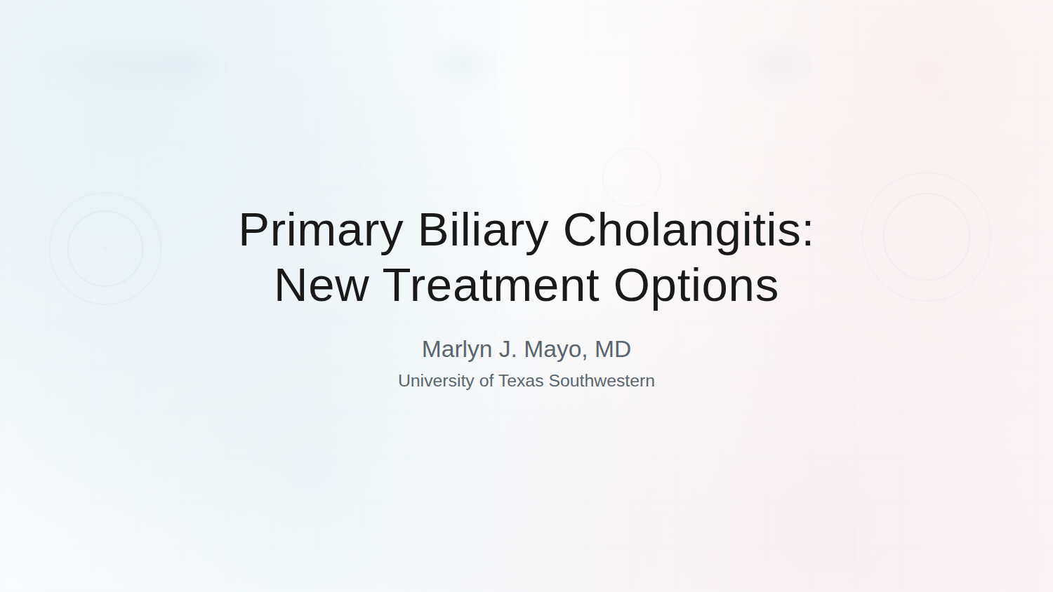Primary Biliary Cholangitis: New Treatment Options
Marlyn J. Mayo, MD
University of Texas Southwestern